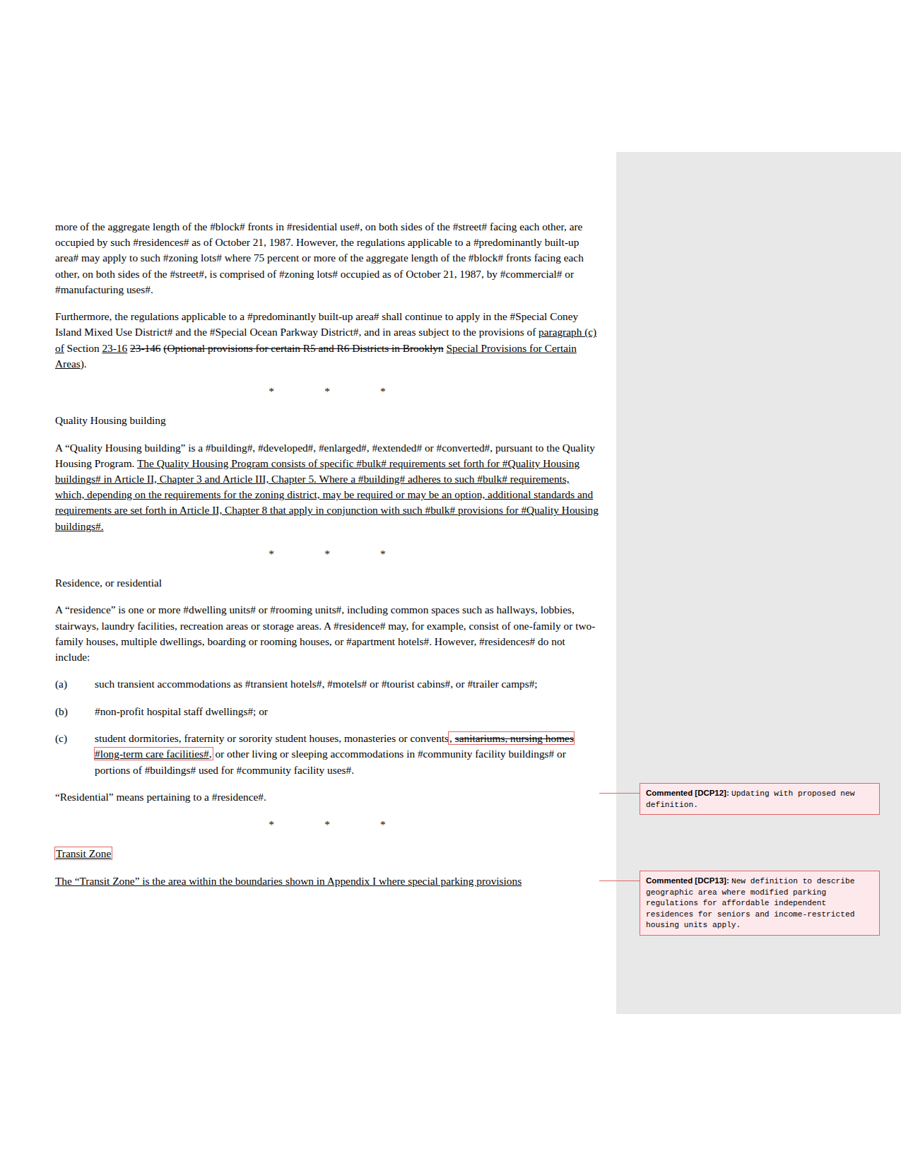more of the aggregate length of the #block# fronts in #residential use#, on both sides of the #street# facing each other, are occupied by such #residences# as of October 21, 1987. However, the regulations applicable to a #predominantly built-up area# may apply to such #zoning lots# where 75 percent or more of the aggregate length of the #block# fronts facing each other, on both sides of the #street#, is comprised of #zoning lots# occupied as of October 21, 1987, by #commercial# or #manufacturing uses#.
Furthermore, the regulations applicable to a #predominantly built-up area# shall continue to apply in the #Special Coney Island Mixed Use District# and the #Special Ocean Parkway District#, and in areas subject to the provisions of paragraph (c) of Section 23-16 23-146 (Optional provisions for certain R5 and R6 Districts in Brooklyn Special Provisions for Certain Areas).
* * *
Quality Housing building
A “Quality Housing building” is a #building#, #developed#, #enlarged#, #extended# or #converted#, pursuant to the Quality Housing Program. The Quality Housing Program consists of specific #bulk# requirements set forth for #Quality Housing buildings# in Article II, Chapter 3 and Article III, Chapter 5. Where a #building# adheres to such #bulk# requirements, which, depending on the requirements for the zoning district, may be required or may be an option, additional standards and requirements are set forth in Article II, Chapter 8 that apply in conjunction with such #bulk# provisions for #Quality Housing buildings#.
* * *
Residence, or residential
A “residence” is one or more #dwelling units# or #rooming units#, including common spaces such as hallways, lobbies, stairways, laundry facilities, recreation areas or storage areas. A #residence# may, for example, consist of one-family or two-family houses, multiple dwellings, boarding or rooming houses, or #apartment hotels#. However, #residences# do not include:
(a) such transient accommodations as #transient hotels#, #motels# or #tourist cabins#, or #trailer camps#;
(b)#non-profit hospital staff dwellings#; or
(c) student dormitories, fraternity or sorority student houses, monasteries or convents, sanitariums, nursing homes #long-term care facilities#, or other living or sleeping accommodations in #community facility buildings# or portions of #buildings# used for #community facility uses#.
“Residential” means pertaining to a #residence#.
* * *
Transit Zone
The “Transit Zone” is the area within the boundaries shown in Appendix I where special parking provisions
Commented [DCP12]: Updating with proposed new definition.
Commented [DCP13]: New definition to describe geographic area where modified parking regulations for affordable independent residences for seniors and income-restricted housing units apply.